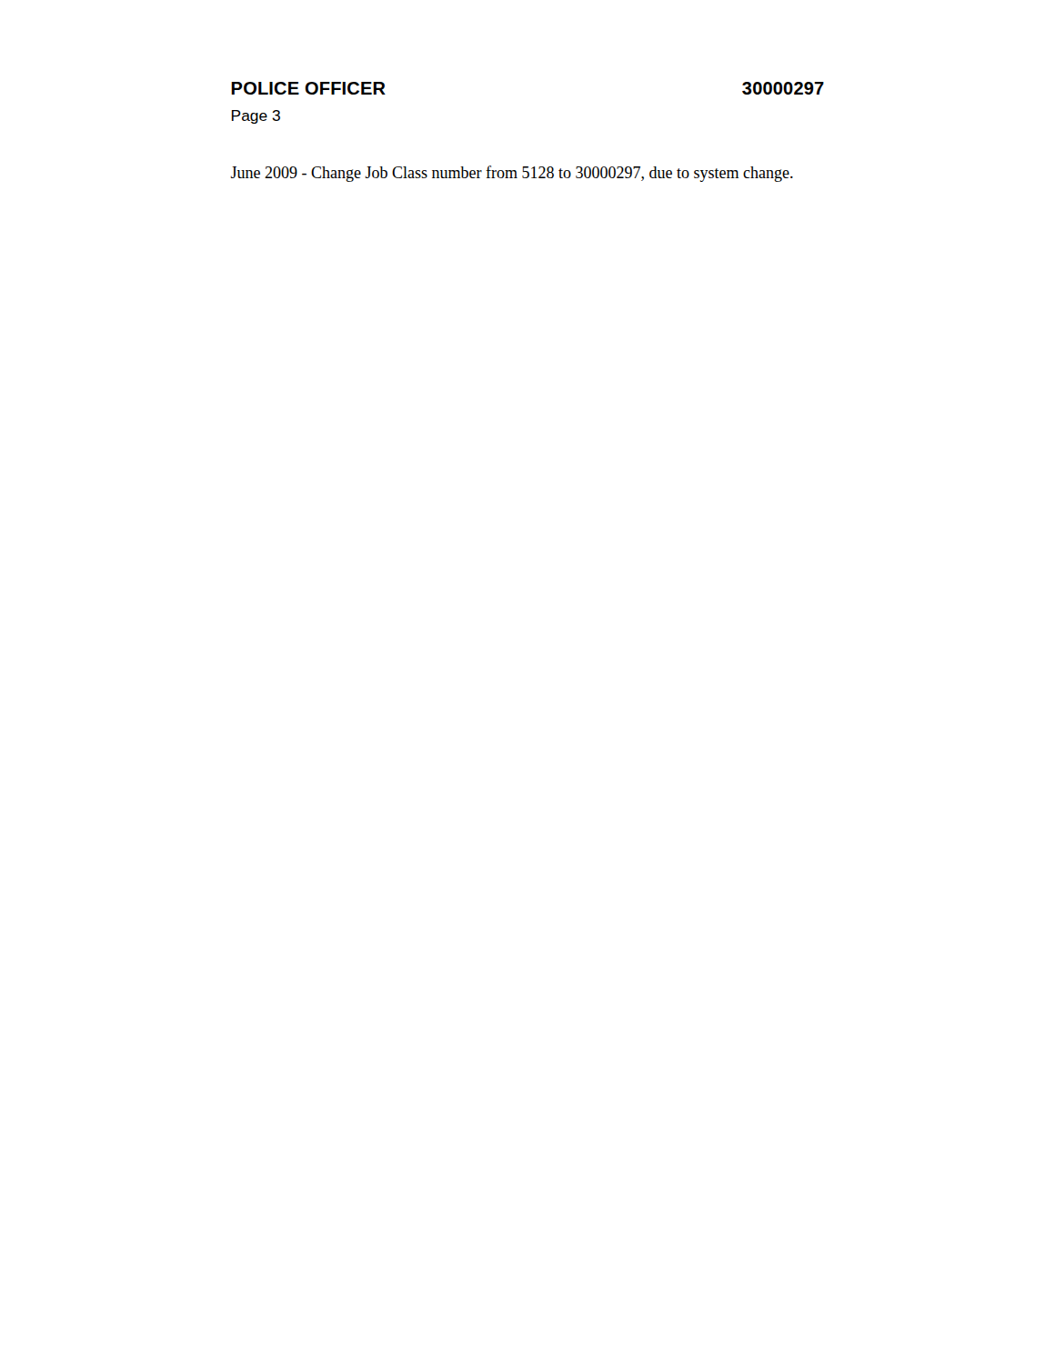Police Officer 30000297
Page 3
June 2009 - Change Job Class number from 5128 to 30000297, due to system change.